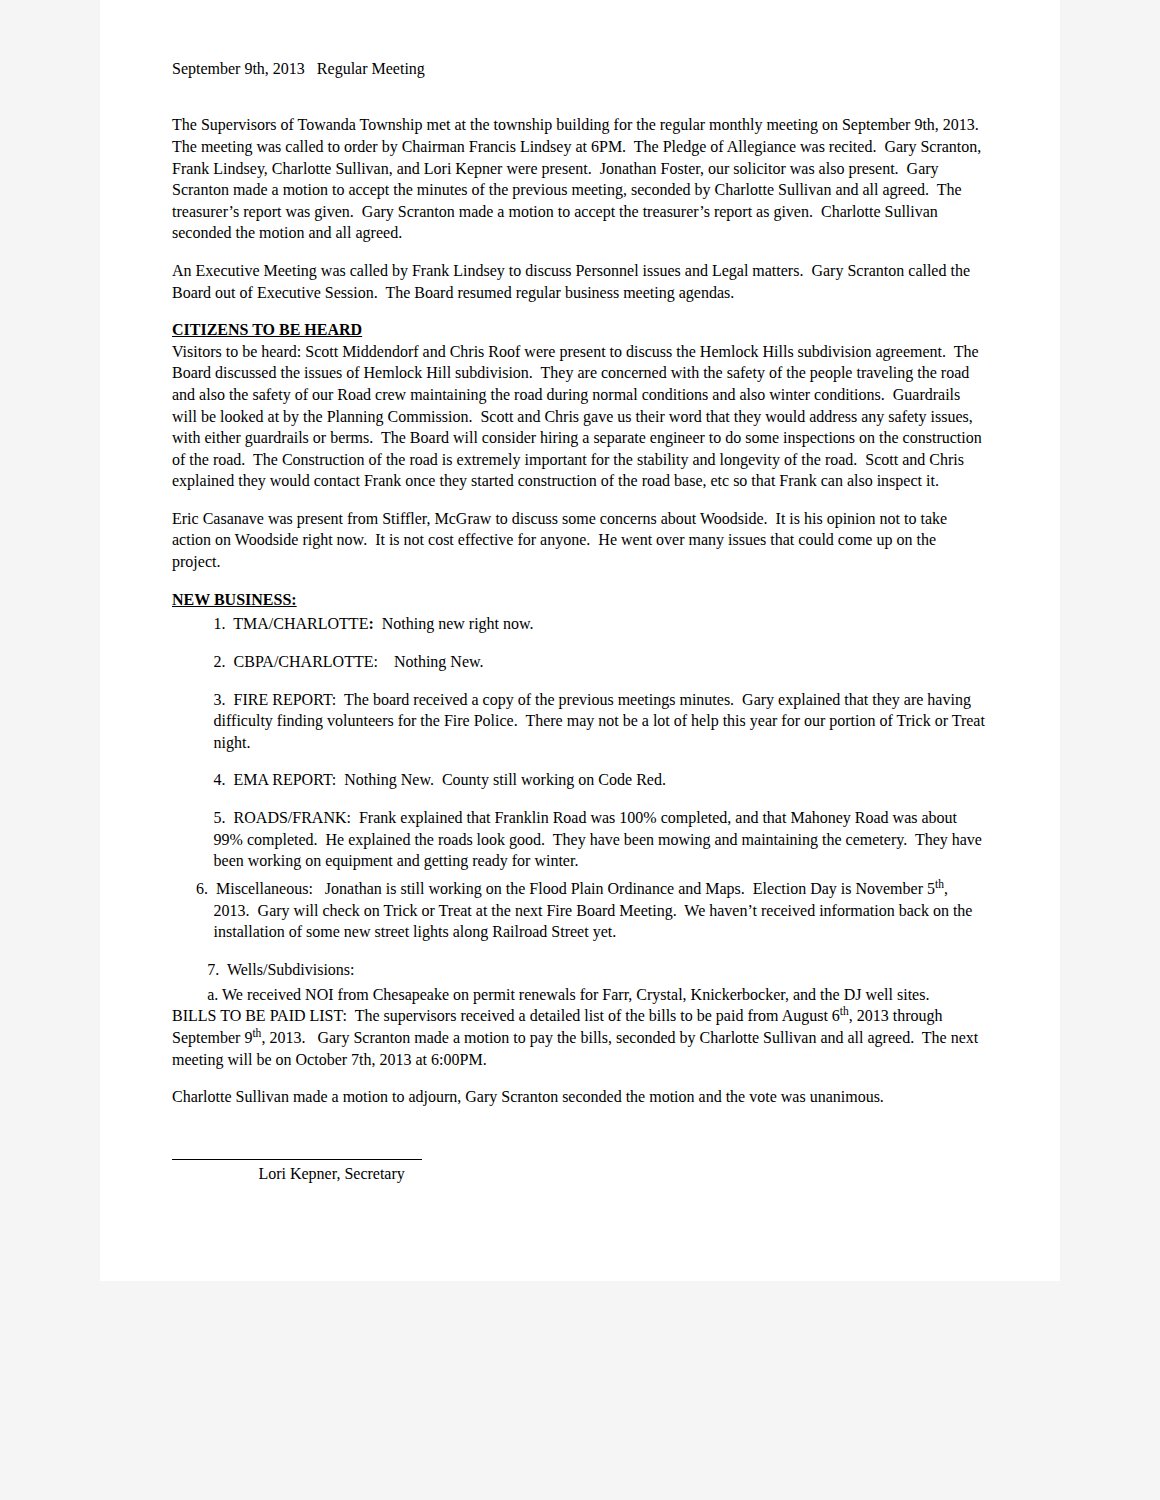September 9th, 2013 Regular Meeting
The Supervisors of Towanda Township met at the township building for the regular monthly meeting on September 9th, 2013. The meeting was called to order by Chairman Francis Lindsey at 6PM. The Pledge of Allegiance was recited. Gary Scranton, Frank Lindsey, Charlotte Sullivan, and Lori Kepner were present. Jonathan Foster, our solicitor was also present. Gary Scranton made a motion to accept the minutes of the previous meeting, seconded by Charlotte Sullivan and all agreed. The treasurer’s report was given. Gary Scranton made a motion to accept the treasurer’s report as given. Charlotte Sullivan seconded the motion and all agreed.
An Executive Meeting was called by Frank Lindsey to discuss Personnel issues and Legal matters. Gary Scranton called the Board out of Executive Session. The Board resumed regular business meeting agendas.
CITIZENS TO BE HEARD
Visitors to be heard: Scott Middendorf and Chris Roof were present to discuss the Hemlock Hills subdivision agreement. The Board discussed the issues of Hemlock Hill subdivision. They are concerned with the safety of the people traveling the road and also the safety of our Road crew maintaining the road during normal conditions and also winter conditions. Guardrails will be looked at by the Planning Commission. Scott and Chris gave us their word that they would address any safety issues, with either guardrails or berms. The Board will consider hiring a separate engineer to do some inspections on the construction of the road. The Construction of the road is extremely important for the stability and longevity of the road. Scott and Chris explained they would contact Frank once they started construction of the road base, etc so that Frank can also inspect it.
Eric Casanave was present from Stiffler, McGraw to discuss some concerns about Woodside. It is his opinion not to take action on Woodside right now. It is not cost effective for anyone. He went over many issues that could come up on the project.
NEW BUSINESS:
1. TMA/CHARLOTTE: Nothing new right now.
2. CBPA/CHARLOTTE: Nothing New.
3. FIRE REPORT: The board received a copy of the previous meetings minutes. Gary explained that they are having difficulty finding volunteers for the Fire Police. There may not be a lot of help this year for our portion of Trick or Treat night.
4. EMA REPORT: Nothing New. County still working on Code Red.
5. ROADS/FRANK: Frank explained that Franklin Road was 100% completed, and that Mahoney Road was about 99% completed. He explained the roads look good. They have been mowing and maintaining the cemetery. They have been working on equipment and getting ready for winter.
6. Miscellaneous: Jonathan is still working on the Flood Plain Ordinance and Maps. Election Day is November 5th, 2013. Gary will check on Trick or Treat at the next Fire Board Meeting. We haven’t received information back on the installation of some new street lights along Railroad Street yet.
7. Wells/Subdivisions:
a. We received NOI from Chesapeake on permit renewals for Farr, Crystal, Knickerbocker, and the DJ well sites.
BILLS TO BE PAID LIST: The supervisors received a detailed list of the bills to be paid from August 6th, 2013 through September 9th, 2013. Gary Scranton made a motion to pay the bills, seconded by Charlotte Sullivan and all agreed. The next meeting will be on October 7th, 2013 at 6:00PM.
Charlotte Sullivan made a motion to adjourn, Gary Scranton seconded the motion and the vote was unanimous.
Lori Kepner, Secretary